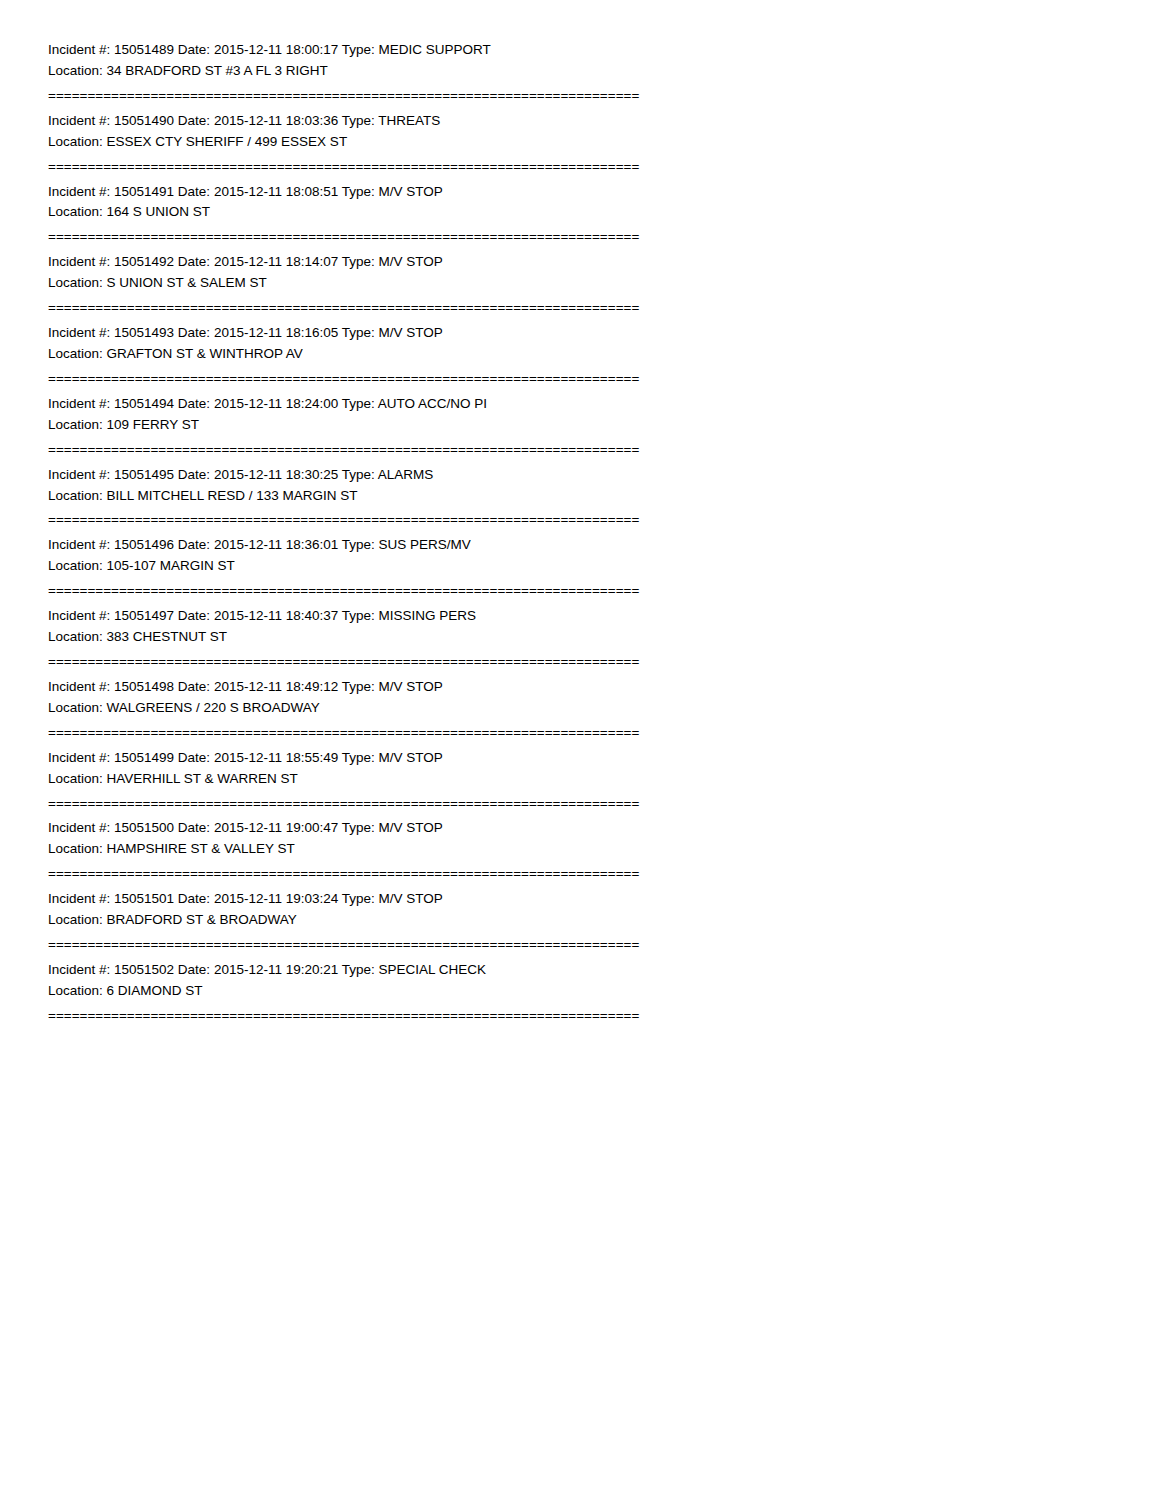Incident #: 15051489 Date: 2015-12-11 18:00:17 Type: MEDIC SUPPORT
Location: 34 BRADFORD ST #3 A FL 3 RIGHT
===========================================================================
Incident #: 15051490 Date: 2015-12-11 18:03:36 Type: THREATS
Location: ESSEX CTY SHERIFF / 499 ESSEX ST
===========================================================================
Incident #: 15051491 Date: 2015-12-11 18:08:51 Type: M/V STOP
Location: 164 S UNION ST
===========================================================================
Incident #: 15051492 Date: 2015-12-11 18:14:07 Type: M/V STOP
Location: S UNION ST & SALEM ST
===========================================================================
Incident #: 15051493 Date: 2015-12-11 18:16:05 Type: M/V STOP
Location: GRAFTON ST & WINTHROP AV
===========================================================================
Incident #: 15051494 Date: 2015-12-11 18:24:00 Type: AUTO ACC/NO PI
Location: 109 FERRY ST
===========================================================================
Incident #: 15051495 Date: 2015-12-11 18:30:25 Type: ALARMS
Location: BILL MITCHELL RESD / 133 MARGIN ST
===========================================================================
Incident #: 15051496 Date: 2015-12-11 18:36:01 Type: SUS PERS/MV
Location: 105-107 MARGIN ST
===========================================================================
Incident #: 15051497 Date: 2015-12-11 18:40:37 Type: MISSING PERS
Location: 383 CHESTNUT ST
===========================================================================
Incident #: 15051498 Date: 2015-12-11 18:49:12 Type: M/V STOP
Location: WALGREENS / 220 S BROADWAY
===========================================================================
Incident #: 15051499 Date: 2015-12-11 18:55:49 Type: M/V STOP
Location: HAVERHILL ST & WARREN ST
===========================================================================
Incident #: 15051500 Date: 2015-12-11 19:00:47 Type: M/V STOP
Location: HAMPSHIRE ST & VALLEY ST
===========================================================================
Incident #: 15051501 Date: 2015-12-11 19:03:24 Type: M/V STOP
Location: BRADFORD ST & BROADWAY
===========================================================================
Incident #: 15051502 Date: 2015-12-11 19:20:21 Type: SPECIAL CHECK
Location: 6 DIAMOND ST
===========================================================================